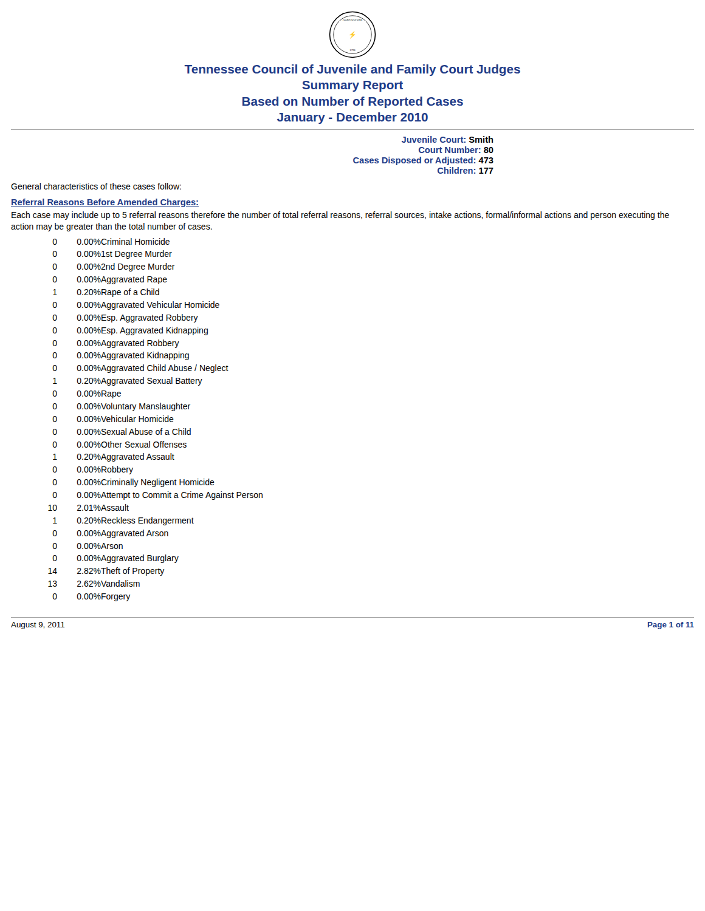Tennessee Council of Juvenile and Family Court Judges
Summary Report
Based on Number of Reported Cases
January - December 2010
Juvenile Court: Smith
Court Number: 80
Cases Disposed or Adjusted: 473
Children: 177
General characteristics of these cases follow:
Referral Reasons Before Amended Charges:
Each case may include up to 5 referral reasons therefore the number of total referral reasons, referral sources, intake actions, formal/informal actions and person executing the action may be greater than the total number of cases.
| 0 | 0.00% | Criminal Homicide |
| 0 | 0.00% | 1st Degree Murder |
| 0 | 0.00% | 2nd Degree Murder |
| 0 | 0.00% | Aggravated Rape |
| 1 | 0.20% | Rape of a Child |
| 0 | 0.00% | Aggravated Vehicular Homicide |
| 0 | 0.00% | Esp. Aggravated Robbery |
| 0 | 0.00% | Esp. Aggravated Kidnapping |
| 0 | 0.00% | Aggravated Robbery |
| 0 | 0.00% | Aggravated Kidnapping |
| 0 | 0.00% | Aggravated Child Abuse / Neglect |
| 1 | 0.20% | Aggravated Sexual Battery |
| 0 | 0.00% | Rape |
| 0 | 0.00% | Voluntary Manslaughter |
| 0 | 0.00% | Vehicular Homicide |
| 0 | 0.00% | Sexual Abuse of a Child |
| 0 | 0.00% | Other Sexual Offenses |
| 1 | 0.20% | Aggravated Assault |
| 0 | 0.00% | Robbery |
| 0 | 0.00% | Criminally Negligent Homicide |
| 0 | 0.00% | Attempt to Commit a Crime Against Person |
| 10 | 2.01% | Assault |
| 1 | 0.20% | Reckless Endangerment |
| 0 | 0.00% | Aggravated Arson |
| 0 | 0.00% | Arson |
| 0 | 0.00% | Aggravated Burglary |
| 14 | 2.82% | Theft of Property |
| 13 | 2.62% | Vandalism |
| 0 | 0.00% | Forgery |
August 9, 2011 Page 1 of 11